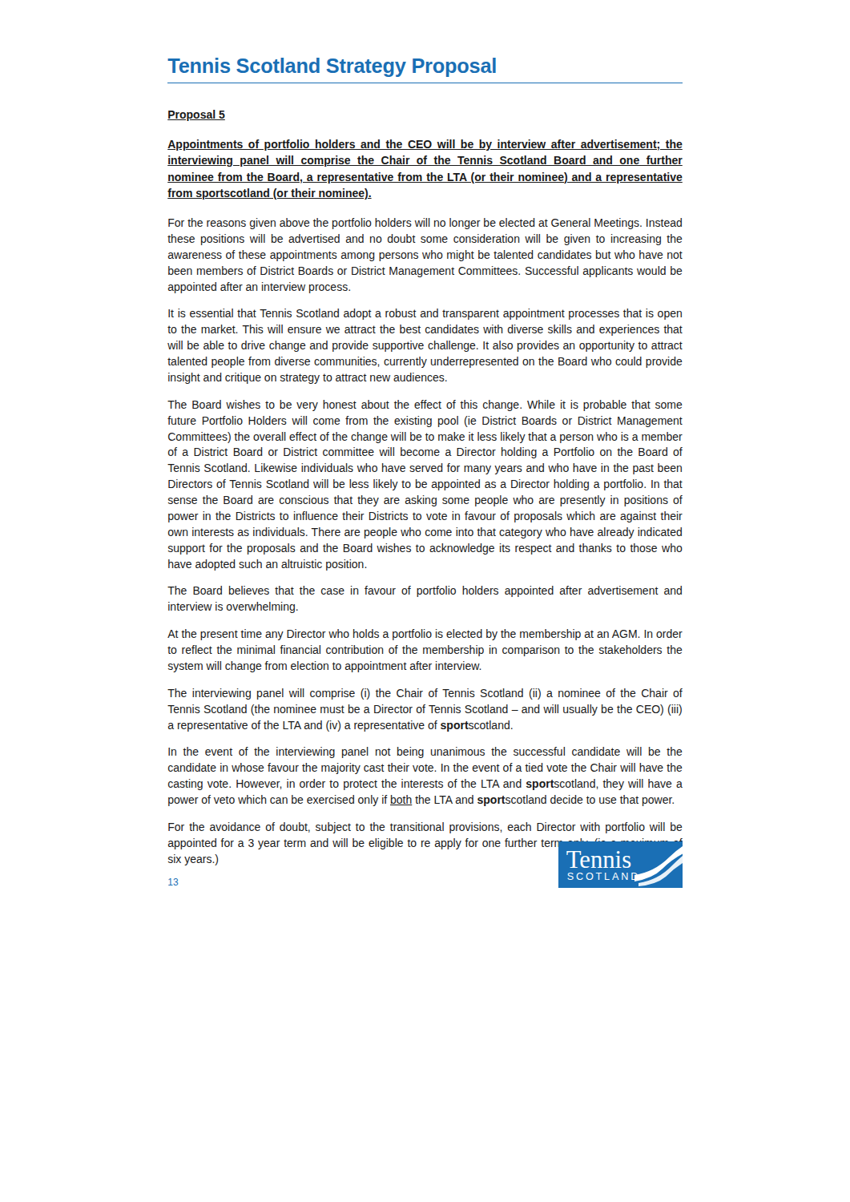Tennis Scotland Strategy Proposal
Proposal 5
Appointments of portfolio holders and the CEO will be by interview after advertisement; the interviewing panel will comprise the Chair of the Tennis Scotland Board and one further nominee from the Board, a representative from the LTA (or their nominee) and a representative from sportscotland (or their nominee).
For the reasons given above the portfolio holders will no longer be elected at General Meetings. Instead these positions will be advertised and no doubt some consideration will be given to increasing the awareness of these appointments among persons who might be talented candidates but who have not been members of District Boards or District Management Committees. Successful applicants would be appointed after an interview process.
It is essential that Tennis Scotland adopt a robust and transparent appointment processes that is open to the market. This will ensure we attract the best candidates with diverse skills and experiences that will be able to drive change and provide supportive challenge. It also provides an opportunity to attract talented people from diverse communities, currently underrepresented on the Board who could provide insight and critique on strategy to attract new audiences.
The Board wishes to be very honest about the effect of this change. While it is probable that some future Portfolio Holders will come from the existing pool (ie District Boards or District Management Committees) the overall effect of the change will be to make it less likely that a person who is a member of a District Board or District committee will become a Director holding a Portfolio on the Board of Tennis Scotland. Likewise individuals who have served for many years and who have in the past been Directors of Tennis Scotland will be less likely to be appointed as a Director holding a portfolio. In that sense the Board are conscious that they are asking some people who are presently in positions of power in the Districts to influence their Districts to vote in favour of proposals which are against their own interests as individuals. There are people who come into that category who have already indicated support for the proposals and the Board wishes to acknowledge its respect and thanks to those who have adopted such an altruistic position.
The Board believes that the case in favour of portfolio holders appointed after advertisement and interview is overwhelming.
At the present time any Director who holds a portfolio is elected by the membership at an AGM. In order to reflect the minimal financial contribution of the membership in comparison to the stakeholders the system will change from election to appointment after interview.
The interviewing panel will comprise (i) the Chair of Tennis Scotland (ii) a nominee of the Chair of Tennis Scotland (the nominee must be a Director of Tennis Scotland – and will usually be the CEO) (iii) a representative of the LTA and (iv) a representative of sportscotland.
In the event of the interviewing panel not being unanimous the successful candidate will be the candidate in whose favour the majority cast their vote. In the event of a tied vote the Chair will have the casting vote. However, in order to protect the interests of the LTA and sportscotland, they will have a power of veto which can be exercised only if both the LTA and sportscotland decide to use that power.
For the avoidance of doubt, subject to the transitional provisions, each Director with portfolio will be appointed for a 3 year term and will be eligible to re apply for one further term only. (ie a maximum of six years.)
13
Tennis
SCOTLAND